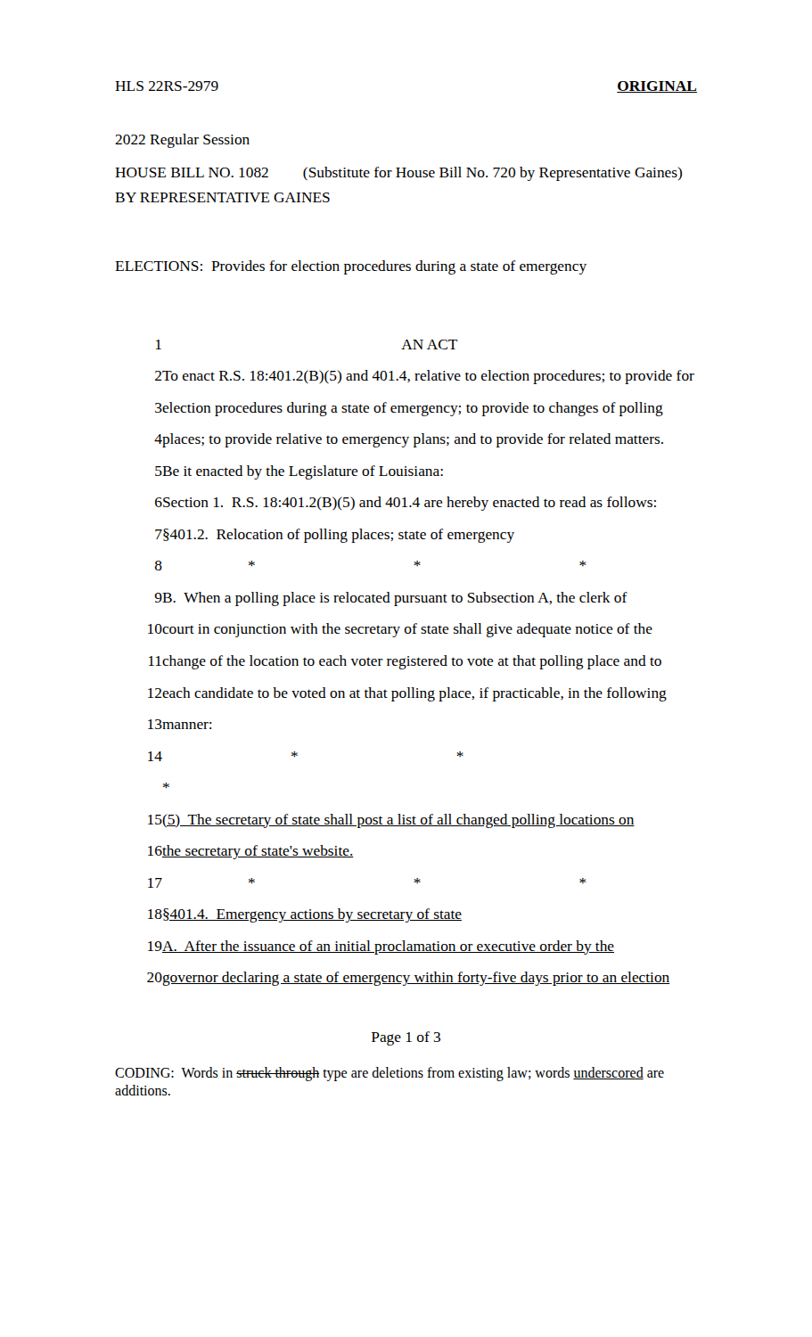HLS 22RS-2979
ORIGINAL
2022 Regular Session
HOUSE BILL NO. 1082 (Substitute for House Bill No. 720 by Representative Gaines)
BY REPRESENTATIVE GAINES
ELECTIONS: Provides for election procedures during a state of emergency
| 1 | AN ACT |
| 2 | To enact R.S. 18:401.2(B)(5) and 401.4, relative to election procedures; to provide for |
| 3 | election procedures during a state of emergency; to provide to changes of polling |
| 4 | places; to provide relative to emergency plans; and to provide for related matters. |
| 5 | Be it enacted by the Legislature of Louisiana: |
| 6 | Section 1. R.S. 18:401.2(B)(5) and 401.4 are hereby enacted to read as follows: |
| 7 | §401.2. Relocation of polling places; state of emergency |
| 8 | * * * |
| 9 | B. When a polling place is relocated pursuant to Subsection A, the clerk of |
| 10 | court in conjunction with the secretary of state shall give adequate notice of the |
| 11 | change of the location to each voter registered to vote at that polling place and to |
| 12 | each candidate to be voted on at that polling place, if practicable, in the following |
| 13 | manner: |
| 14 | * * * |
| 15 | (5) The secretary of state shall post a list of all changed polling locations on |
| 16 | the secretary of state's website. |
| 17 | * * * |
| 18 | §401.4. Emergency actions by secretary of state |
| 19 | A. After the issuance of an initial proclamation or executive order by the |
| 20 | governor declaring a state of emergency within forty-five days prior to an election |
Page 1 of 3
CODING: Words in struck through type are deletions from existing law; words underscored are additions.